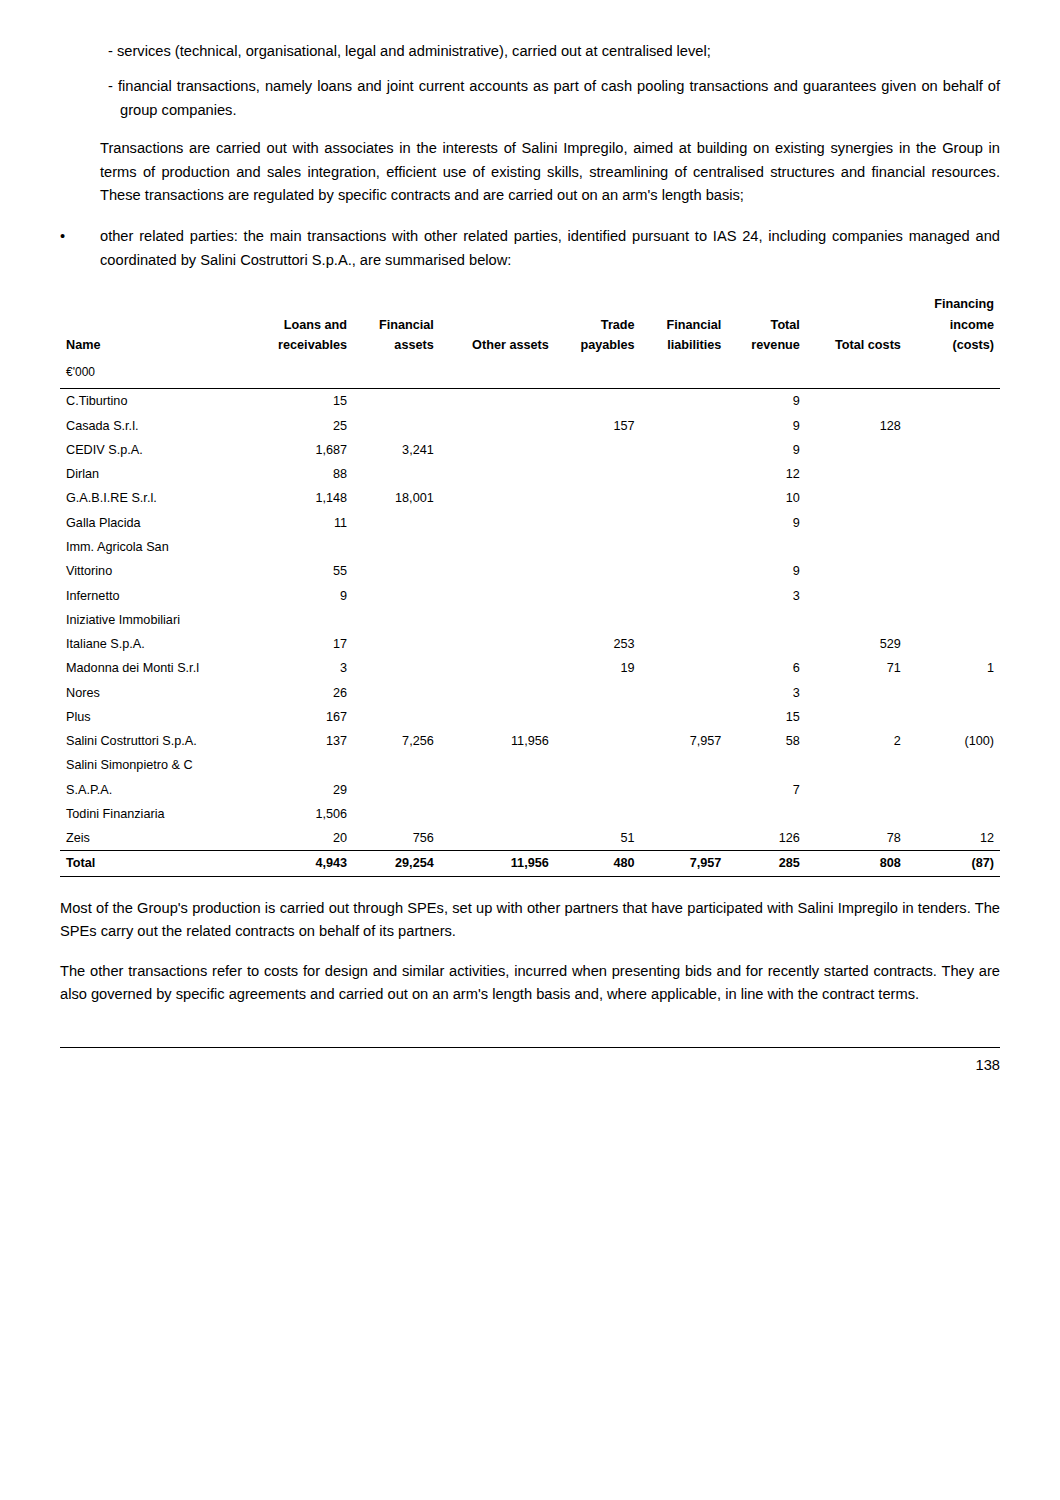- services (technical, organisational, legal and administrative), carried out at centralised level;
- financial transactions, namely loans and joint current accounts as part of cash pooling transactions and guarantees given on behalf of group companies.
Transactions are carried out with associates in the interests of Salini Impregilo, aimed at building on existing synergies in the Group in terms of production and sales integration, efficient use of existing skills, streamlining of centralised structures and financial resources. These transactions are regulated by specific contracts and are carried out on an arm's length basis;
•
other related parties: the main transactions with other related parties, identified pursuant to IAS 24, including companies managed and coordinated by Salini Costruttori S.p.A., are summarised below:
| Name | Loans and receivables | Financial assets | Other assets | Trade payables | Financial liabilities | Total revenue | Total costs | Financing income (costs) |
| --- | --- | --- | --- | --- | --- | --- | --- | --- |
| €'000 |
| C.Tiburtino | 15 | | | | | 9 | | |
| Casada S.r.l. | 25 | | | 157 | | 9 | 128 | |
| CEDIV S.p.A. | 1,687 | 3,241 | | | | 9 | | |
| Dirlan | 88 | | | | | 12 | | |
| G.A.B.I.RE S.r.l. | 1,148 | 18,001 | | | | 10 | | |
| Galla Placida | 11 | | | | | 9 | | |
| Imm. Agricola San | | | | | | | | |
| Vittorino | 55 | | | | | 9 | | |
| Infernetto | 9 | | | | | 3 | | |
| Iniziative Immobiliari | | | | | | | | |
| Italiane S.p.A. | 17 | | | 253 | | | 529 | |
| Madonna dei Monti S.r.l | 3 | | | 19 | | 6 | 71 | 1 |
| Nores | 26 | | | | | 3 | | |
| Plus | 167 | | | | | 15 | | |
| Salini Costruttori S.p.A. | 137 | 7,256 | 11,956 | | 7,957 | 58 | 2 | (100) |
| Salini Simonpietro & C | | | | | | | | |
| S.A.P.A. | 29 | | | | | 7 | | |
| Todini Finanziaria | 1,506 | | | | | | | |
| Zeis | 20 | 756 | | 51 | | 126 | 78 | 12 |
| Total | 4,943 | 29,254 | 11,956 | 480 | 7,957 | 285 | 808 | (87) |
Most of the Group's production is carried out through SPEs, set up with other partners that have participated with Salini Impregilo in tenders. The SPEs carry out the related contracts on behalf of its partners.
The other transactions refer to costs for design and similar activities, incurred when presenting bids and for recently started contracts. They are also governed by specific agreements and carried out on an arm's length basis and, where applicable, in line with the contract terms.
138